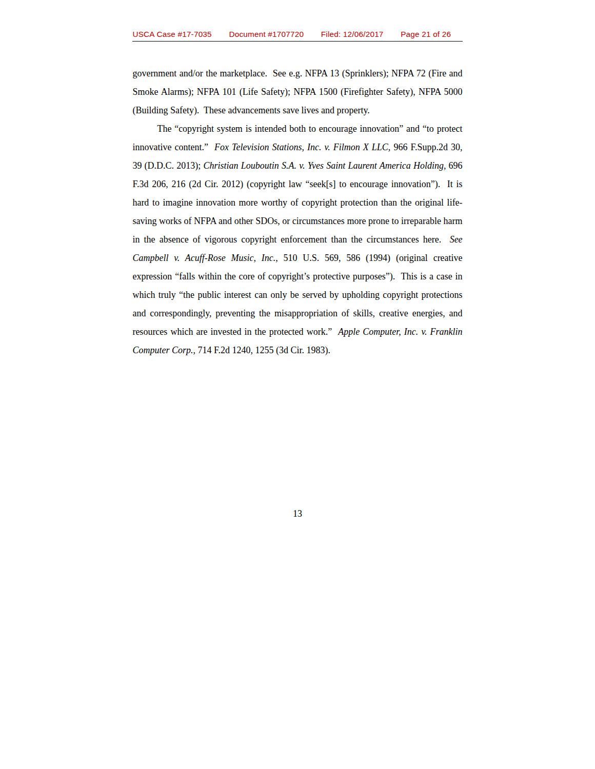USCA Case #17-7035 Document #1707720 Filed: 12/06/2017 Page 21 of 26
government and/or the marketplace. See e.g. NFPA 13 (Sprinklers); NFPA 72 (Fire and Smoke Alarms); NFPA 101 (Life Safety); NFPA 1500 (Firefighter Safety), NFPA 5000 (Building Safety). These advancements save lives and property.
The “copyright system is intended both to encourage innovation” and “to protect innovative content.” Fox Television Stations, Inc. v. Filmon X LLC, 966 F.Supp.2d 30, 39 (D.D.C. 2013); Christian Louboutin S.A. v. Yves Saint Laurent America Holding, 696 F.3d 206, 216 (2d Cir. 2012) (copyright law “seek[s] to encourage innovation”). It is hard to imagine innovation more worthy of copyright protection than the original life-saving works of NFPA and other SDOs, or circumstances more prone to irreparable harm in the absence of vigorous copyright enforcement than the circumstances here. See Campbell v. Acuff-Rose Music, Inc., 510 U.S. 569, 586 (1994) (original creative expression “falls within the core of copyright’s protective purposes”). This is a case in which truly “the public interest can only be served by upholding copyright protections and correspondingly, preventing the misappropriation of skills, creative energies, and resources which are invested in the protected work.” Apple Computer, Inc. v. Franklin Computer Corp., 714 F.2d 1240, 1255 (3d Cir. 1983).
13